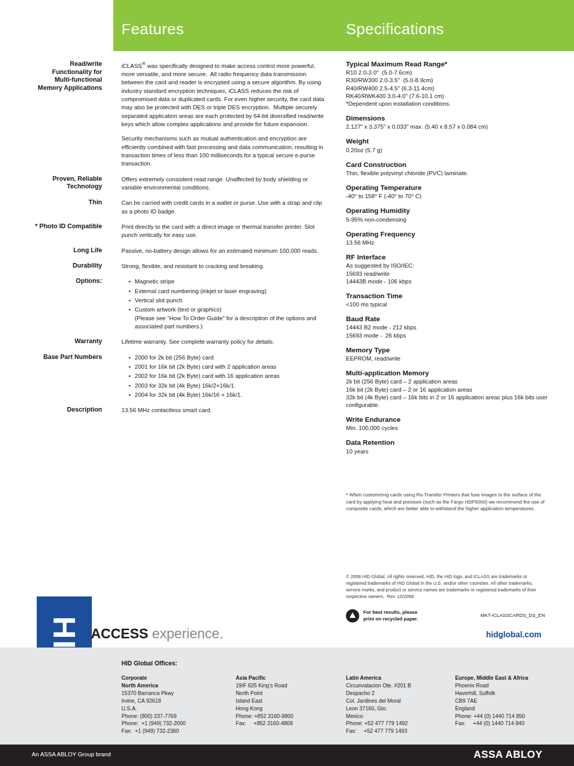Features
Specifications
Read/write
Functionality for
Multi-functional
Memory Applications
iCLASS® was specifically designed to make access control more powerful, more versatile, and more secure. All radio frequency data transmission between the card and reader is encrypted using a secure algorithm. By using industry standard encryption techniques, iCLASS reduces the risk of compromised data or duplicated cards. For even higher security, the card data may also be protected with DES or triple DES encryption. Multiple securely separated application areas are each protected by 64-bit diversified read/write keys which allow complex applications and provide for future expansion.
Security mechanisms such as mutual authentication and encryption are efficiently combined with fast processing and data communication, resulting in transaction times of less than 100 milliseconds for a typical secure e-purse transaction.
Proven, Reliable
Technology
Offers extremely consistent read range. Unaffected by body shielding or variable environmental conditions.
Thin
Can be carried with credit cards in a wallet or purse. Use with a strap and clip as a photo ID badge.
* Photo ID Compatible
Print directly to the card with a direct image or thermal transfer printer. Slot punch vertically for easy use.
Long Life
Passive, no-battery design allows for an estimated minimum 100,000 reads.
Durability
Strong, flexible, and resistant to cracking and breaking.
Options:
Magnetic stripe
External card numbering (inkjet or laser engraving)
Vertical slot punch
Custom artwork (text or graphics)(Please see “How To Order Guide” for a description of the options and associated part numbers.)
Warranty
Lifetime warranty. See complete warranty policy for details.
Base Part Numbers
2000 for 2k bit (256 Byte) card
2001 for 16k bit (2k Byte) card with 2 application areas
2002 for 16k bit (2k Byte) card with 16 application areas
2003 for 32k bit (4k Byte) 16k/2+16k/1.
2004 for 32k bit (4k Byte) 16k/16 + 16k/1.
Description
13.56 MHz contactless smart card.
Typical Maximum Read Range*
R10 2.0-3.0" (5.0-7.6cm)
R30/RW300 2.0-3.5" (5.0-8.9cm)
R40/RW400 2.5-4.5" (6.3-11.4cm)
RK40/RWK400 3.0-4.0" (7.6-10.1 cm)
*Dependent upon installation conditions.
Dimensions
2.127" x 3.375" x 0.033" max. (5.40 x 8.57 x 0.084 cm)
Weight
0.20oz (5.7 g)
Card Construction
Thin, flexible polyvinyl chloride (PVC) laminate.
Operating Temperature
-40° to 158° F (-40° to 70° C)
Operating Humidity
5-95% non-condensing
Operating Frequency
13.56 MHz
RF Interface
As suggested by ISO/IEC:
15693 read/write
14443B mode - 106 kbps
Transaction Time
<100 ms typical
Baud Rate
14443 B2 mode - 212 kbps
15693 mode - 26 kbps
Memory Type
EEPROM, read/write
Multi-application Memory
2k bit (256 Byte) card – 2 application areas
16k bit (2k Byte) card – 2 or 16 application areas
32k bit (4k Byte) card – 16k bits in 2 or 16 application areas plus 16k bits user configurable.
Write Endurance
Min. 100,000 cycles
Data Retention
10 years
* When customizing cards using Re-Transfer Printers that fuse images to the surface of the card by applying heat and pressure (such as the Fargo HDP5000) we recommend the use of composite cards, which are better able to withstand the higher application temperatures.
© 2008 HID Global. All rights reserved. HID, the HID logo, and iCLASS are trademarks or registered trademarks of HID Global in the U.S. and/or other countries. All other trademarks, service marks, and product or service names are trademarks or registered trademarks of their respective owners. Rev. 10/2008
For best results, please
print on recycled paper.
MKT-iCLASSCARDS_DS_EN
HID
ACCESS experience.
hidglobal.com
HID Global Offices:
Corporate
North America
15370 Barranca Pkwy
Irvine, CA 92618
U.S.A.
Phone: (800) 237-7769
Phone: +1 (949) 732-2000
Fax: +1 (949) 732-2360
Asia Pacific
19/F 625 King’s Road
North Point
Island East
Hong Kong
Phone: +852 3160-9800
Fax: +852 3160-4809
Latin America
Circunvalacion Ote. #201 B
Despacho 2
Col. Jardines del Moral
Leon 37160, Gto.
Mexico
Phone: +52 477 779 1492
Fax: +52 477 779 1493
Europe, Middle East & Africa
Phoenix Road
Haverhill, Suffolk
CB9 7AE
England
Phone: +44 (0) 1440 714 850
Fax: +44 (0) 1440 714 840
An ASSA ABLOY Group brand
ASSA ABLOY